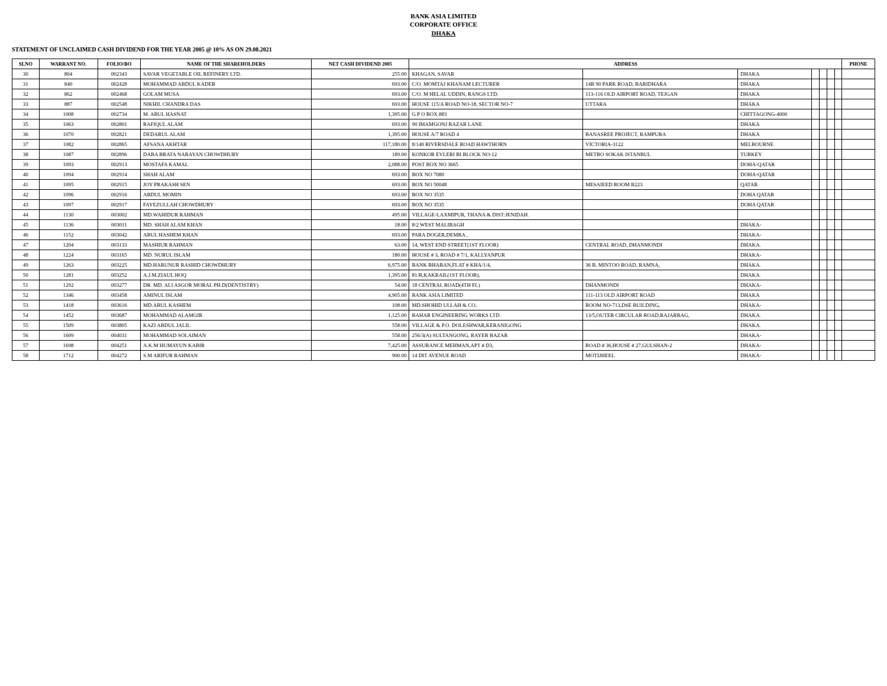BANK ASIA LIMITED
CORPORATE OFFICE
DHAKA
STATEMENT OF UNCLAIMED CASH DIVIDEND FOR THE YEAR 2005 @ 10% AS ON 29.08.2021
| SLNO | WARRANT NO. | FOLIO/BO | NAME OF THE SHAREHOLDERS | NET CASH DIVIDEND 2005 | ADDRESS | PHONE |
| --- | --- | --- | --- | --- | --- | --- |
| 30 | 804 | 002343 | SAVAR VEGETABLE OIL REFINERY LTD. | 255.00 | KHAGAN, SAVAR | | DHAKA | | | | | |
| 31 | 840 | 002428 | MOHAMMAD ABDUL KADER | 693.00 | C/O. MOMTAJ KHANAM LECTURER | 14B 90 PARK ROAD, BARIDHARA | DHAKA | | | | | |
| 32 | 862 | 002468 | GOLAM MUSA | 693.00 | C/O. M HELAL UDDIN, RANGS LTD. | 113-116 OLD AIRPORT ROAD, TEJGAN | DHAKA | | | | | |
| 33 | 887 | 002548 | NIKHIL CHANDRA DAS | 693.00 | HOUSE 115/A ROAD NO-18, SECTOR NO-7 | UTTARA | DHAKA | | | | | |
| 34 | 1008 | 002734 | M. ABUL HASNAT | 1,395.00 | G P O BOX 883 | | CHITTAGONG-4000 | | | | | |
| 35 | 1063 | 002801 | RAFIQUL ALAM | 693.00 | 90 IMAMGONJ BAZAR LANE | | DHAKA | | | | | |
| 36 | 1070 | 002821 | DEDARUL ALAM | 1,395.00 | HOUSE A/7 ROAD 4 | BANASREE PROJECT, RAMPURA | DHAKA | | | | | |
| 37 | 1082 | 002865 | AFSANA AKHTAR | 117,180.00 | 8/140 RIVERSDALE ROAD HAWTHORN | VICTORIA-3122 | MELBOURNE | | | | | |
| 38 | 1087 | 002896 | DABA BRATA NARAYAN CHOWDHURY | 189.00 | KONKOR EVLERI BI BLOCK NO-12 | METRO SOKAK ISTANBUL | TURKEY | | | | | |
| 39 | 1093 | 002913 | MOSTAFA KAMAL | 2,088.00 | POST BOX NO 3665 | | DOHA-QATAR | | | | | |
| 40 | 1094 | 002914 | SHAH ALAM | 693.00 | BOX NO 7080 | | DOHA-QATAR | | | | | |
| 41 | 1095 | 002915 | JOY PRAKASH SEN | 693.00 | BOX NO 50048 | MESAIEED ROOM B223 | QATAR | | | | | |
| 42 | 1096 | 002916 | ABDUL MOMIN | 693.00 | BOX NO 3535 | | DOHA QATAR | | | | | |
| 43 | 1097 | 002917 | FAYEZULLAH CHOWDHURY | 693.00 | BOX NO 3535 | | DOHA QATAR | | | | | |
| 44 | 1130 | 003002 | MD.WAHIDUR RAHMAN | 495.00 | VILLAGE-LAXMIPUR, THANA & DIST:JENIDAH. | | | | | | | |
| 45 | 1136 | 003011 | MD. SHAH ALAM KHAN | 18.00 | 8/2 WEST MALIBAGH | | DHAKA- | | | | | |
| 46 | 1152 | 003042 | ABUL HASHEM KHAN | 693.00 | PARA DOGER,DEMRA , | | DHAKA- | | | | | |
| 47 | 1204 | 003133 | MASHIUR RAHMAN | 63.00 | 14, WEST END STREET(1ST FLOOR) | CENTRAL ROAD, DHANMONDI | DHAKA. | | | | | |
| 48 | 1224 | 003165 | MD. NURUL ISLAM | 180.00 | HOUSE # 3, ROAD # 7/1, KALLYANPUR | | DHAKA- | | | | | |
| 49 | 1263 | 003225 | MD.HARUNUR RASHID CHOWDHURY | 6,975.00 | BANK BHABAN,FLAT # KHA/1/4, | 36 B, MINTOO ROAD, RAMNA, | DHAKA. | | | | | |
| 50 | 1281 | 003252 | A.J.M.ZIAUL HOQ | 1,395.00 | 81/B,KAKRAIL(1ST FLOOR), | | DHAKA. | | | | | |
| 51 | 1292 | 003277 | DR. MD. ALI ASGOR MORAL PH.D(DENTISTRY) | 54.00 | 18 CENTRAL ROAD(4TH FL) | DHANMONDI | DHAKA- | | | | | |
| 52 | 1346 | 003458 | AMINUL ISLAM | 4,905.00 | BANK ASIA LIMITED | 111-113 OLD AIRPORT ROAD | DHAKA | | | | | |
| 53 | 1418 | 003616 | MD.ABUL KASHEM | 108.00 | MD.SHOHID ULLAH & CO, | ROOM NO-713,DSE BUILDING, | DHAKA- | | | | | |
| 54 | 1452 | 003687 | MOHAMMAD ALAMGIR | 1,125.00 | BAHAR ENGINEERING WORKS LTD. | 13/5,OUTER CIRCULAR ROAD,RAJARBAG, | DHAKA. | | | | | |
| 55 | 1509 | 003805 | KAZI ABDUL JALIL | 558.00 | VILLAGE & P.O. DOLESHWAR,KERANIGONG | | DHAKA. | | | | | |
| 56 | 1609 | 004031 | MOHAMMAD SOLAIMAN | 558.00 | 256/3(A) SULTANGONG, RAYER BAZAR | | DHAKA- | | | | | |
| 57 | 1698 | 004251 | A.K.M HUMAYUN KABIR | 7,425.00 | ASSURANCE MEHMAN,APT # D3, | ROAD # 36,HOUSE # 27,GULSHAN-2 | DHAKA- | | | | | |
| 58 | 1712 | 004272 | S.M ARIFUR RAHMAN | 900.00 | 14 DIT AVENUE ROAD | MOTIJHEEL | DHAKA- | | | | | |